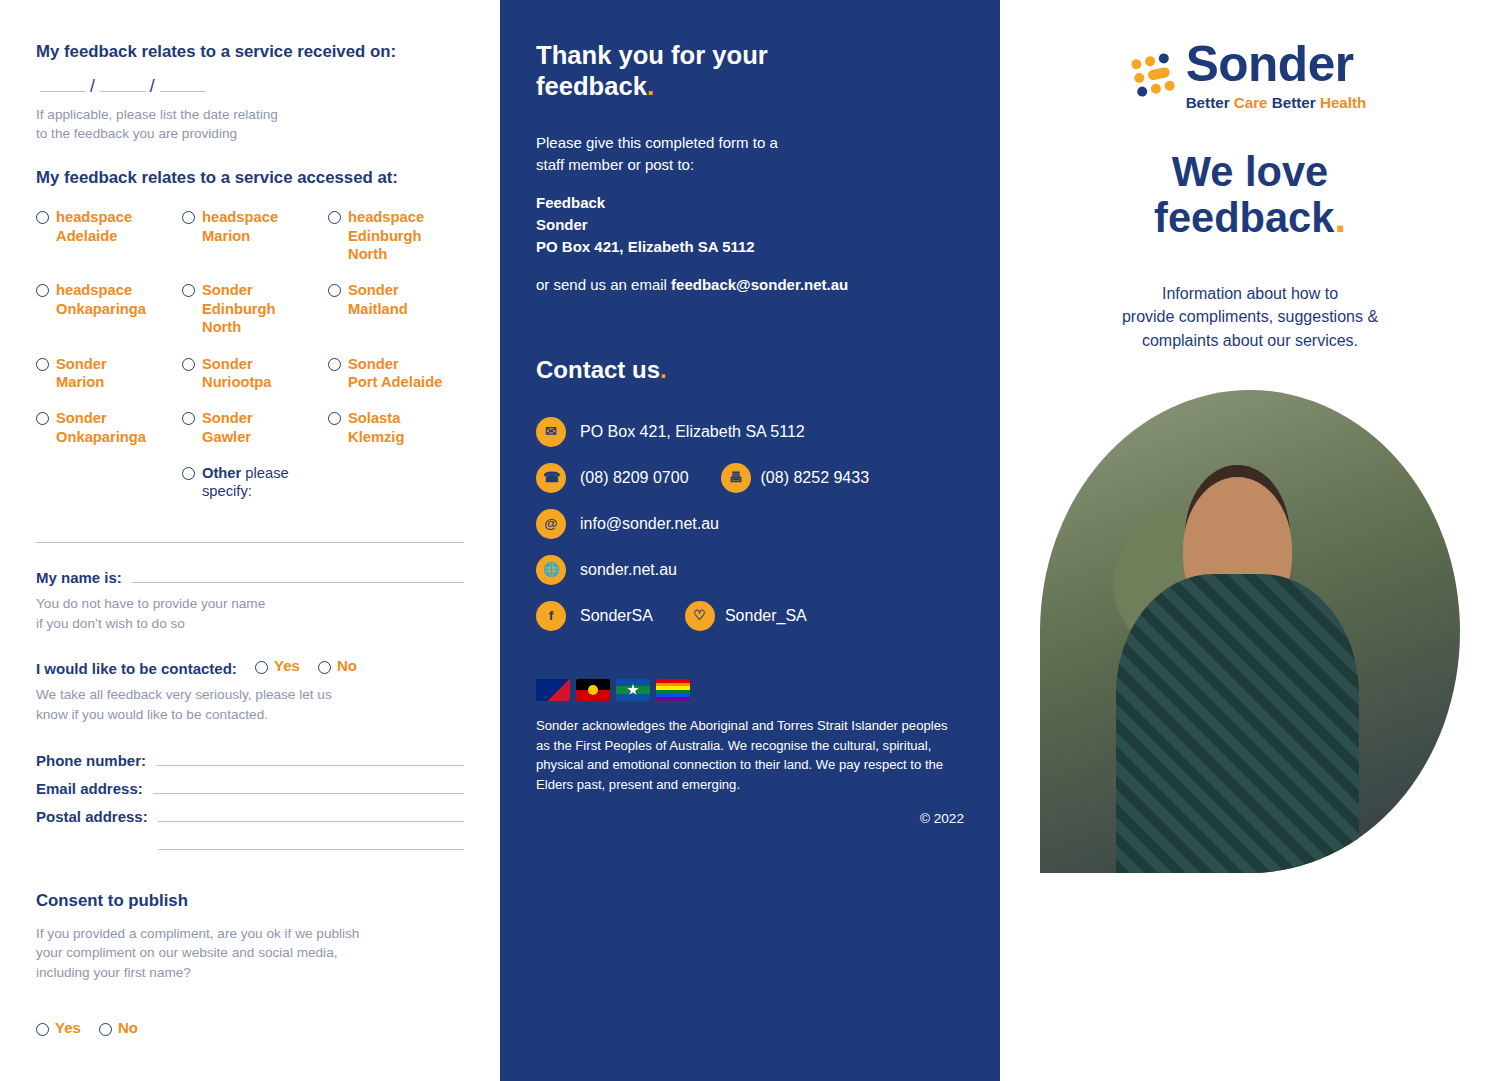My feedback relates to a service received on:
/ /
If applicable, please list the date relating
to the feedback you are providing
My feedback relates to a service accessed at:
headspace
Adelaide
headspace
Marion
headspace
Edinburgh
North
headspace
Onkaparinga
Sonder
Edinburgh
North
Sonder
Maitland
Sonder
Marion
Sonder
Nuriootpa
Sonder
Port Adelaide
Sonder
Onkaparinga
Sonder
Gawler
Solasta
Klemzig
Other please specify:
My name is:
You do not have to provide your name
if you don’t wish to do so
I would like to be contacted: Yes No
We take all feedback very seriously, please let us
know if you would like to be contacted.
Phone number:
Email address:
Postal address:
Postal address:
Consent to publish
If you provided a compliment, are you ok if we publish
your compliment on our website and social media,
including your first name?
Yes No
Thank you for your
feedback.
Please give this completed form to a
staff member or post to:
Feedback
Sonder
PO Box 421, Elizabeth SA 5112
or send us an email feedback@sonder.net.au
Contact us.
✉PO Box 421, Elizabeth SA 5112
☎(08) 8209 0700 🖶(08) 8252 9433
@info@sonder.net.au
🌐sonder.net.au
f SonderSA ♡Sonder_SA
Sonder acknowledges the Aboriginal and Torres Strait Islander peoples as the First Peoples of Australia. We recognise the cultural, spiritual, physical and emotional connection to their land. We pay respect to the Elders past, present and emerging.
© 2022
Sonder
Better Care Better Health
We love
feedback.
Information about how to
provide compliments, suggestions &
complaints about our services.